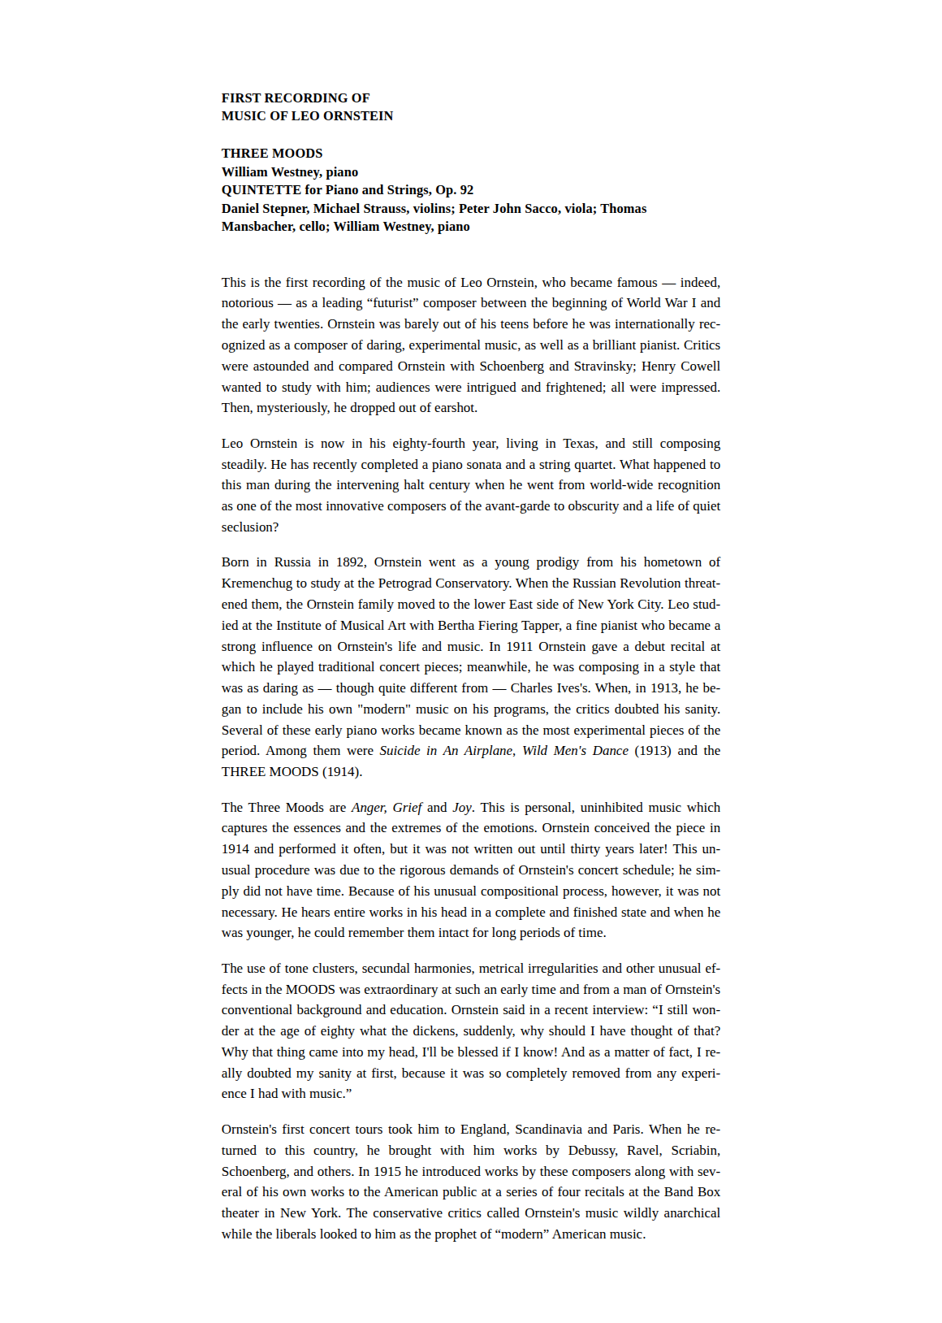FIRST RECORDING OF
MUSIC OF LEO ORNSTEIN
THREE MOODS
William Westney, piano
QUINTETTE for Piano and Strings, Op. 92
Daniel Stepner, Michael Strauss, violins; Peter John Sacco, viola; Thomas Mansbacher, cello; William Westney, piano
This is the first recording of the music of Leo Ornstein, who became famous — indeed, notorious — as a leading “futurist” composer between the beginning of World War I and the early twenties. Ornstein was barely out of his teens before he was internationally recognized as a composer of daring, experimental music, as well as a brilliant pianist. Critics were astounded and compared Ornstein with Schoenberg and Stravinsky; Henry Cowell wanted to study with him; audiences were intrigued and frightened; all were impressed. Then, mysteriously, he dropped out of earshot.
Leo Ornstein is now in his eighty-fourth year, living in Texas, and still composing steadily. He has recently completed a piano sonata and a string quartet. What happened to this man during the intervening halt century when he went from world-wide recognition as one of the most innovative composers of the avant-garde to obscurity and a life of quiet seclusion?
Born in Russia in 1892, Ornstein went as a young prodigy from his hometown of Kremenchug to study at the Petrograd Conservatory. When the Russian Revolution threatened them, the Ornstein family moved to the lower East side of New York City. Leo studied at the Institute of Musical Art with Bertha Fiering Tapper, a fine pianist who became a strong influence on Ornstein's life and music. In 1911 Ornstein gave a debut recital at which he played traditional concert pieces; meanwhile, he was composing in a style that was as daring as — though quite different from — Charles Ives's. When, in 1913, he began to include his own "modern" music on his programs, the critics doubted his sanity. Several of these early piano works became known as the most experimental pieces of the period. Among them were Suicide in An Airplane, Wild Men's Dance (1913) and the THREE MOODS (1914).
The Three Moods are Anger, Grief and Joy. This is personal, uninhibited music which captures the essences and the extremes of the emotions. Ornstein conceived the piece in 1914 and performed it often, but it was not written out until thirty years later! This unusual procedure was due to the rigorous demands of Ornstein's concert schedule; he simply did not have time. Because of his unusual compositional process, however, it was not necessary. He hears entire works in his head in a complete and finished state and when he was younger, he could remember them intact for long periods of time.
The use of tone clusters, secundal harmonies, metrical irregularities and other unusual effects in the MOODS was extraordinary at such an early time and from a man of Ornstein's conventional background and education. Ornstein said in a recent interview: “I still wonder at the age of eighty what the dickens, suddenly, why should I have thought of that? Why that thing came into my head, I'll be blessed if I know! And as a matter of fact, I really doubted my sanity at first, because it was so completely removed from any experience I had with music.”
Ornstein's first concert tours took him to England, Scandinavia and Paris. When he returned to this country, he brought with him works by Debussy, Ravel, Scriabin, Schoenberg, and others. In 1915 he introduced works by these composers along with several of his own works to the American public at a series of four recitals at the Band Box theater in New York. The conservative critics called Ornstein's music wildly anarchical while the liberals looked to him as the prophet of “modern” American music.